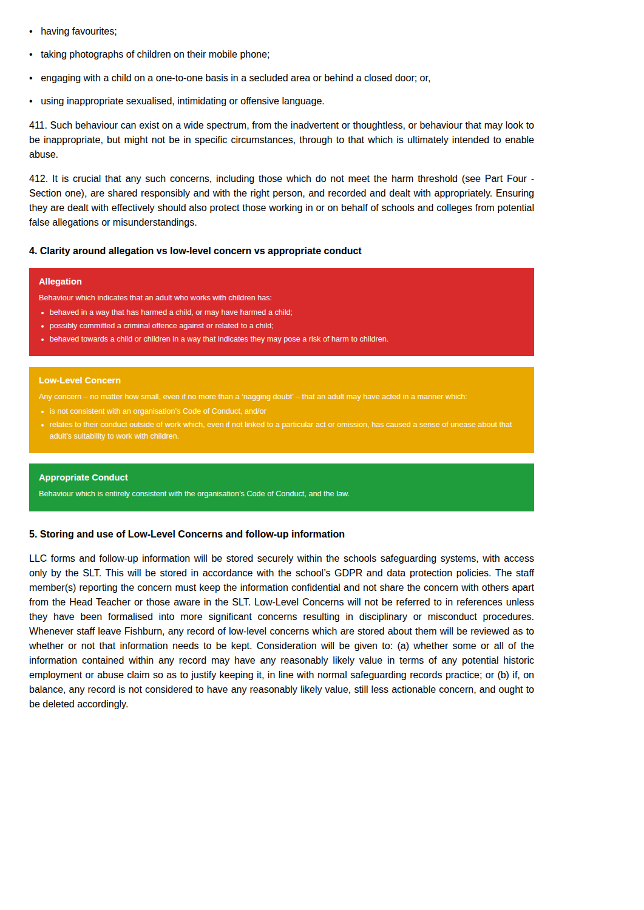having favourites;
taking photographs of children on their mobile phone;
engaging with a child on a one-to-one basis in a secluded area or behind a closed door; or,
using inappropriate sexualised, intimidating or offensive language.
411. Such behaviour can exist on a wide spectrum, from the inadvertent or thoughtless, or behaviour that may look to be inappropriate, but might not be in specific circumstances, through to that which is ultimately intended to enable abuse.
412. It is crucial that any such concerns, including those which do not meet the harm threshold (see Part Four - Section one), are shared responsibly and with the right person, and recorded and dealt with appropriately. Ensuring they are dealt with effectively should also protect those working in or on behalf of schools and colleges from potential false allegations or misunderstandings.
4. Clarity around allegation vs low-level concern vs appropriate conduct
Allegation
Behaviour which indicates that an adult who works with children has:
behaved in a way that has harmed a child, or may have harmed a child;
possibly committed a criminal offence against or related to a child;
behaved towards a child or children in a way that indicates they may pose a risk of harm to children.
Low-Level Concern
Any concern – no matter how small, even if no more than a ‘nagging doubt’ – that an adult may have acted in a manner which:
is not consistent with an organisation’s Code of Conduct, and/or
relates to their conduct outside of work which, even if not linked to a particular act or omission, has caused a sense of unease about that adult’s suitability to work with children.
Appropriate Conduct
Behaviour which is entirely consistent with the organisation’s Code of Conduct, and the law.
5. Storing and use of Low-Level Concerns and follow-up information
LLC forms and follow-up information will be stored securely within the schools safeguarding systems, with access only by the SLT. This will be stored in accordance with the school’s GDPR and data protection policies. The staff member(s) reporting the concern must keep the information confidential and not share the concern with others apart from the Head Teacher or those aware in the SLT. Low-Level Concerns will not be referred to in references unless they have been formalised into more significant concerns resulting in disciplinary or misconduct procedures. Whenever staff leave Fishburn, any record of low-level concerns which are stored about them will be reviewed as to whether or not that information needs to be kept. Consideration will be given to: (a) whether some or all of the information contained within any record may have any reasonably likely value in terms of any potential historic employment or abuse claim so as to justify keeping it, in line with normal safeguarding records practice; or (b) if, on balance, any record is not considered to have any reasonably likely value, still less actionable concern, and ought to be deleted accordingly.